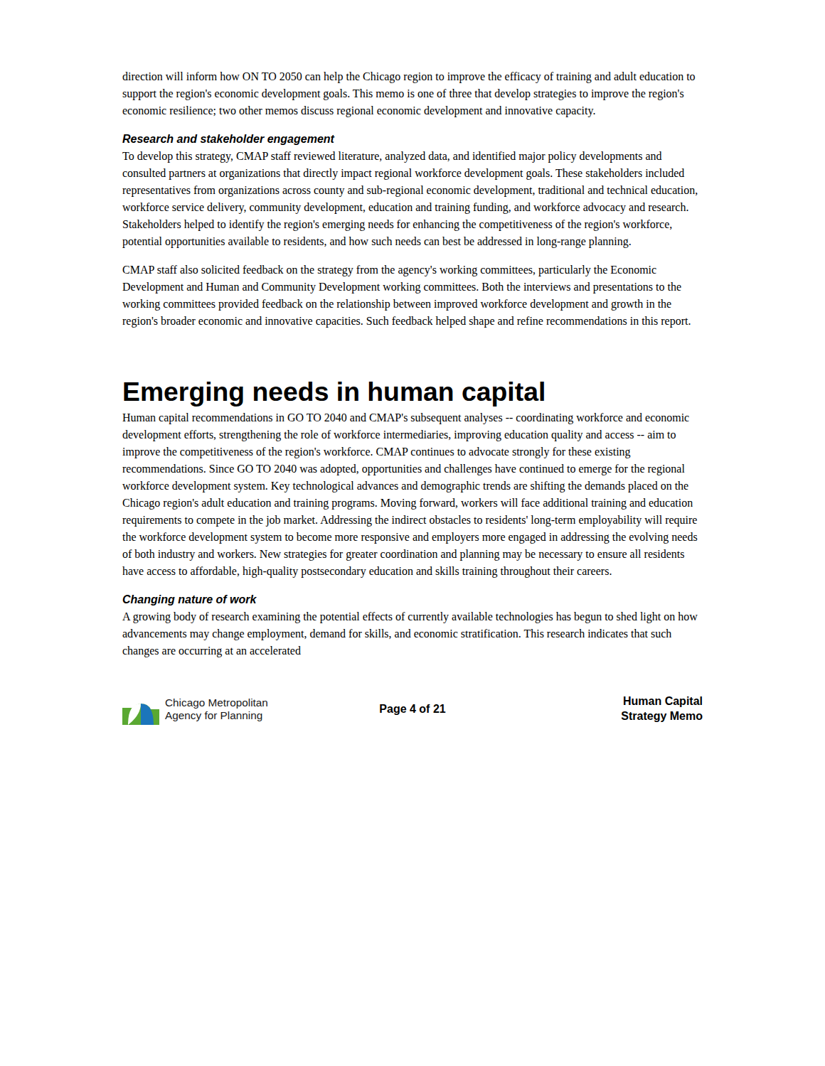direction will inform how ON TO 2050 can help the Chicago region to improve the efficacy of training and adult education to support the region's economic development goals. This memo is one of three that develop strategies to improve the region's economic resilience; two other memos discuss regional economic development and innovative capacity.
Research and stakeholder engagement
To develop this strategy, CMAP staff reviewed literature, analyzed data, and identified major policy developments and consulted partners at organizations that directly impact regional workforce development goals. These stakeholders included representatives from organizations across county and sub-regional economic development, traditional and technical education, workforce service delivery, community development, education and training funding, and workforce advocacy and research. Stakeholders helped to identify the region's emerging needs for enhancing the competitiveness of the region's workforce, potential opportunities available to residents, and how such needs can best be addressed in long-range planning.
CMAP staff also solicited feedback on the strategy from the agency's working committees, particularly the Economic Development and Human and Community Development working committees. Both the interviews and presentations to the working committees provided feedback on the relationship between improved workforce development and growth in the region's broader economic and innovative capacities. Such feedback helped shape and refine recommendations in this report.
Emerging needs in human capital
Human capital recommendations in GO TO 2040 and CMAP's subsequent analyses -- coordinating workforce and economic development efforts, strengthening the role of workforce intermediaries, improving education quality and access -- aim to improve the competitiveness of the region's workforce. CMAP continues to advocate strongly for these existing recommendations. Since GO TO 2040 was adopted, opportunities and challenges have continued to emerge for the regional workforce development system. Key technological advances and demographic trends are shifting the demands placed on the Chicago region's adult education and training programs. Moving forward, workers will face additional training and education requirements to compete in the job market. Addressing the indirect obstacles to residents' long-term employability will require the workforce development system to become more responsive and employers more engaged in addressing the evolving needs of both industry and workers. New strategies for greater coordination and planning may be necessary to ensure all residents have access to affordable, high-quality postsecondary education and skills training throughout their careers.
Changing nature of work
A growing body of research examining the potential effects of currently available technologies has begun to shed light on how advancements may change employment, demand for skills, and economic stratification. This research indicates that such changes are occurring at an accelerated
Chicago Metropolitan
Agency for Planning
Page 4 of 21
Human Capital
Strategy Memo